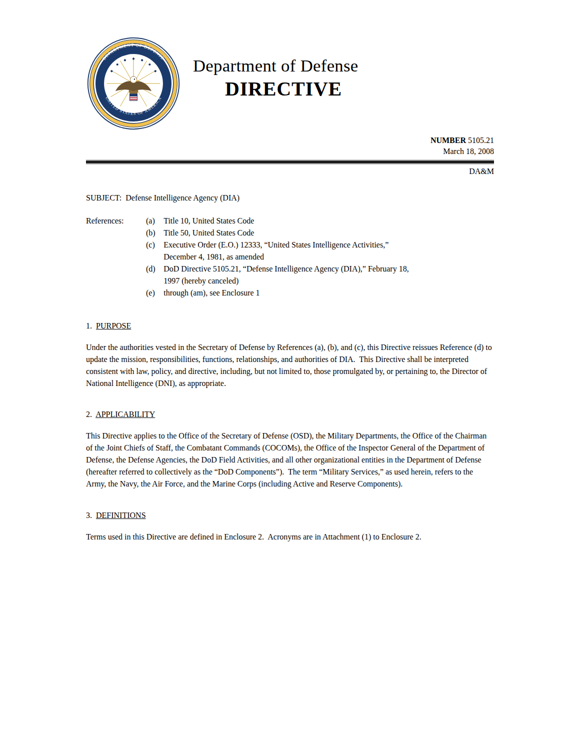DEPARTMENT OF DEFENSE UNITED STATES OF AMERICA
Department of Defense
DIRECTIVE
NUMBER 5105.21
March 18, 2008
DA&M
SUBJECT: Defense Intelligence Agency (DIA)
References:
(a)
Title 10, United States Code
(b)
Title 50, United States Code
(c)
Executive Order (E.O.) 12333, “United States Intelligence Activities,”
December 4, 1981, as amended
(d)
DoD Directive 5105.21, “Defense Intelligence Agency (DIA),” February 18,
1997 (hereby canceled)
(e)
through (am), see Enclosure 1
1. PURPOSE
Under the authorities vested in the Secretary of Defense by References (a), (b), and (c), this Directive reissues Reference (d) to update the mission, responsibilities, functions, relationships, and authorities of DIA. This Directive shall be interpreted consistent with law, policy, and directive, including, but not limited to, those promulgated by, or pertaining to, the Director of National Intelligence (DNI), as appropriate.
2. APPLICABILITY
This Directive applies to the Office of the Secretary of Defense (OSD), the Military Departments, the Office of the Chairman of the Joint Chiefs of Staff, the Combatant Commands (COCOMs), the Office of the Inspector General of the Department of Defense, the Defense Agencies, the DoD Field Activities, and all other organizational entities in the Department of Defense (hereafter referred to collectively as the “DoD Components”). The term “Military Services,” as used herein, refers to the Army, the Navy, the Air Force, and the Marine Corps (including Active and Reserve Components).
3. DEFINITIONS
Terms used in this Directive are defined in Enclosure 2. Acronyms are in Attachment (1) to Enclosure 2.